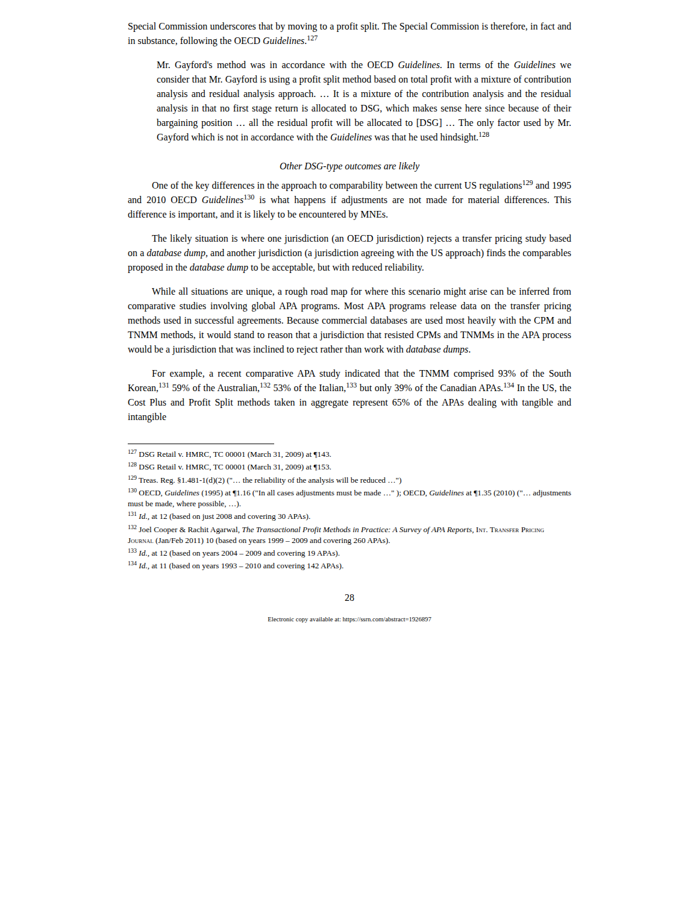Special Commission underscores that by moving to a profit split. The Special Commission is therefore, in fact and in substance, following the OECD Guidelines.127
Mr. Gayford's method was in accordance with the OECD Guidelines. In terms of the Guidelines we consider that Mr. Gayford is using a profit split method based on total profit with a mixture of contribution analysis and residual analysis approach. … It is a mixture of the contribution analysis and the residual analysis in that no first stage return is allocated to DSG, which makes sense here since because of their bargaining position … all the residual profit will be allocated to [DSG] … The only factor used by Mr. Gayford which is not in accordance with the Guidelines was that he used hindsight.128
Other DSG-type outcomes are likely
One of the key differences in the approach to comparability between the current US regulations129 and 1995 and 2010 OECD Guidelines130 is what happens if adjustments are not made for material differences. This difference is important, and it is likely to be encountered by MNEs.
The likely situation is where one jurisdiction (an OECD jurisdiction) rejects a transfer pricing study based on a database dump, and another jurisdiction (a jurisdiction agreeing with the US approach) finds the comparables proposed in the database dump to be acceptable, but with reduced reliability.
While all situations are unique, a rough road map for where this scenario might arise can be inferred from comparative studies involving global APA programs. Most APA programs release data on the transfer pricing methods used in successful agreements. Because commercial databases are used most heavily with the CPM and TNMM methods, it would stand to reason that a jurisdiction that resisted CPMs and TNMMs in the APA process would be a jurisdiction that was inclined to reject rather than work with database dumps.
For example, a recent comparative APA study indicated that the TNMM comprised 93% of the South Korean,131 59% of the Australian,132 53% of the Italian,133 but only 39% of the Canadian APAs.134 In the US, the Cost Plus and Profit Split methods taken in aggregate represent 65% of the APAs dealing with tangible and intangible
127 DSG Retail v. HMRC, TC 00001 (March 31, 2009) at ¶143.
128 DSG Retail v. HMRC, TC 00001 (March 31, 2009) at ¶153.
129 Treas. Reg. §1.481-1(d)(2) ("… the reliability of the analysis will be reduced …")
130 OECD, Guidelines (1995) at ¶1.16 ("In all cases adjustments must be made …" ); OECD, Guidelines at ¶1.35 (2010) ("… adjustments must be made, where possible, …).
131 Id., at 12 (based on just 2008 and covering 30 APAs).
132 Joel Cooper & Rachit Agarwal, The Transactional Profit Methods in Practice: A Survey of APA Reports, Int. Transfer Pricing Journal (Jan/Feb 2011) 10 (based on years 1999 – 2009 and covering 260 APAs).
133 Id., at 12 (based on years 2004 – 2009 and covering 19 APAs).
134 Id., at 11 (based on years 1993 – 2010 and covering 142 APAs).
28
Electronic copy available at: https://ssrn.com/abstract=1926897